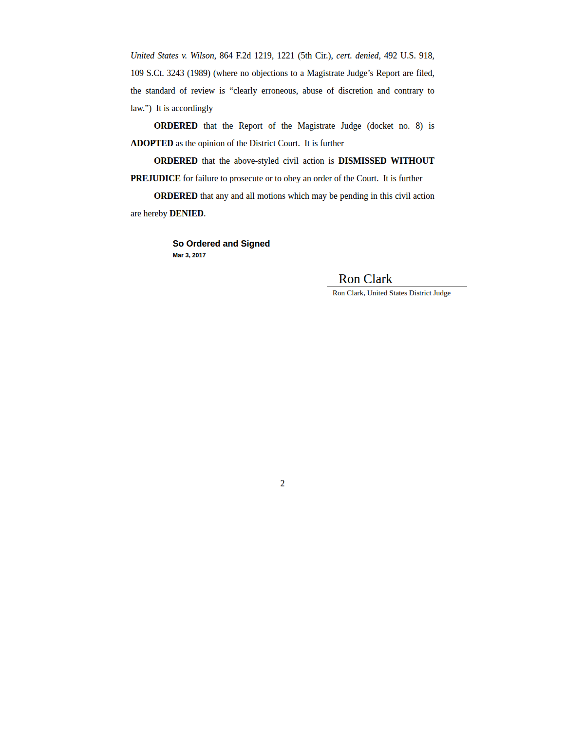United States v. Wilson, 864 F.2d 1219, 1221 (5th Cir.), cert. denied, 492 U.S. 918, 109 S.Ct. 3243 (1989) (where no objections to a Magistrate Judge’s Report are filed, the standard of review is “clearly erroneous, abuse of discretion and contrary to law.”) It is accordingly
ORDERED that the Report of the Magistrate Judge (docket no. 8) is ADOPTED as the opinion of the District Court. It is further
ORDERED that the above-styled civil action is DISMISSED WITHOUT PREJUDICE for failure to prosecute or to obey an order of the Court. It is further
ORDERED that any and all motions which may be pending in this civil action are hereby DENIED.
So Ordered and Signed
Mar 3, 2017
Ron Clark
Ron Clark, United States District Judge
2